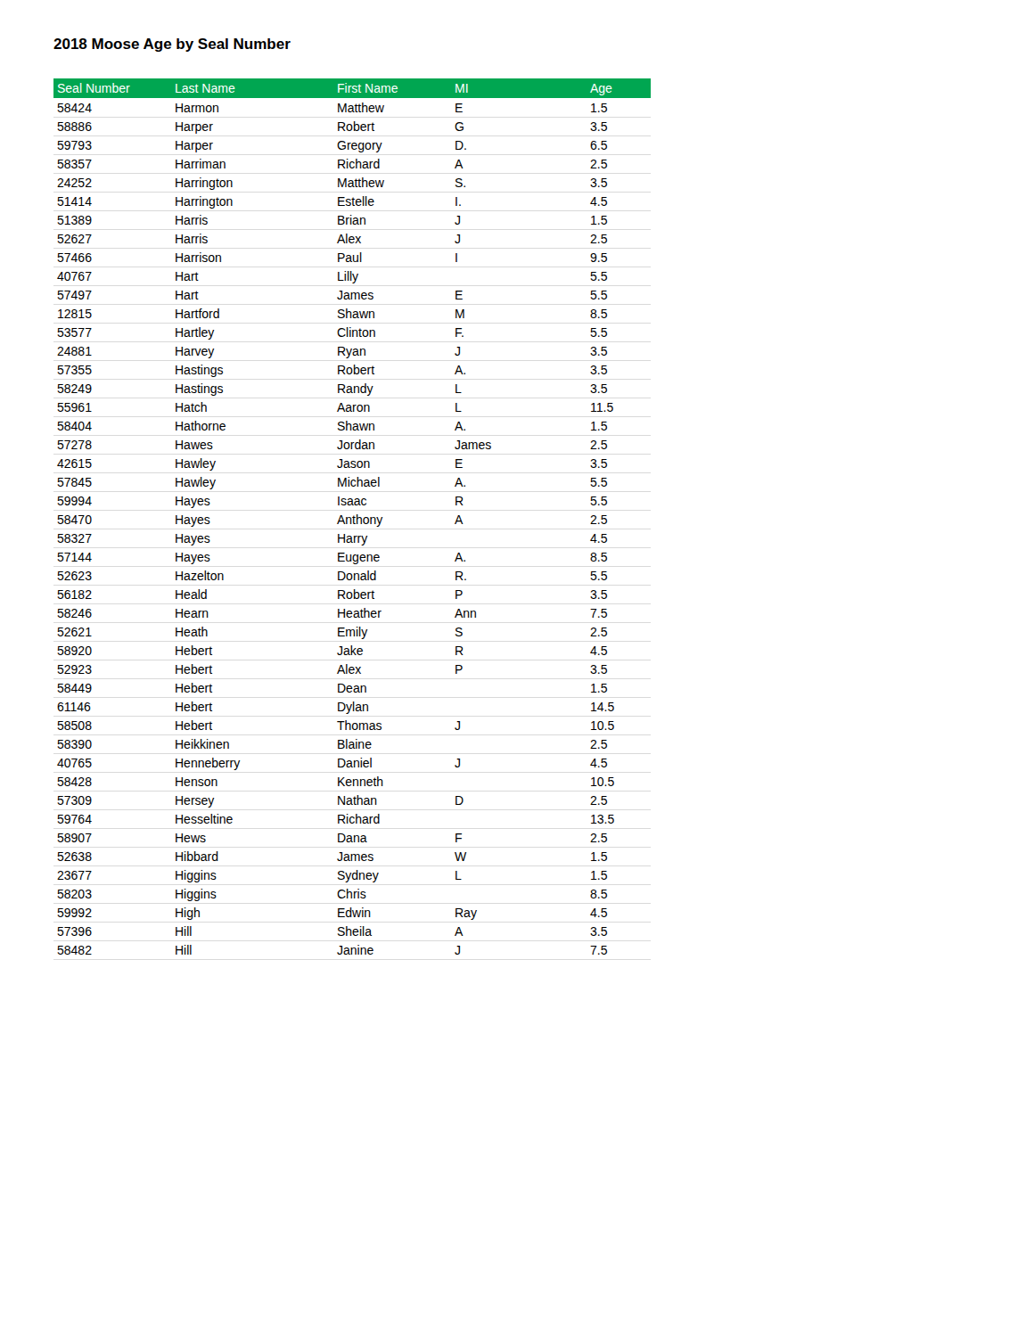2018 Moose Age by Seal Number
| Seal Number | Last Name | First Name | MI | Age |
| --- | --- | --- | --- | --- |
| 58424 | Harmon | Matthew | E | 1.5 |
| 58886 | Harper | Robert | G | 3.5 |
| 59793 | Harper | Gregory | D. | 6.5 |
| 58357 | Harriman | Richard | A | 2.5 |
| 24252 | Harrington | Matthew | S. | 3.5 |
| 51414 | Harrington | Estelle | I. | 4.5 |
| 51389 | Harris | Brian | J | 1.5 |
| 52627 | Harris | Alex | J | 2.5 |
| 57466 | Harrison | Paul | I | 9.5 |
| 40767 | Hart | Lilly | | 5.5 |
| 57497 | Hart | James | E | 5.5 |
| 12815 | Hartford | Shawn | M | 8.5 |
| 53577 | Hartley | Clinton | F. | 5.5 |
| 24881 | Harvey | Ryan | J | 3.5 |
| 57355 | Hastings | Robert | A. | 3.5 |
| 58249 | Hastings | Randy | L | 3.5 |
| 55961 | Hatch | Aaron | L | 11.5 |
| 58404 | Hathorne | Shawn | A. | 1.5 |
| 57278 | Hawes | Jordan | James | 2.5 |
| 42615 | Hawley | Jason | E | 3.5 |
| 57845 | Hawley | Michael | A. | 5.5 |
| 59994 | Hayes | Isaac | R | 5.5 |
| 58470 | Hayes | Anthony | A | 2.5 |
| 58327 | Hayes | Harry | | 4.5 |
| 57144 | Hayes | Eugene | A. | 8.5 |
| 52623 | Hazelton | Donald | R. | 5.5 |
| 56182 | Heald | Robert | P | 3.5 |
| 58246 | Hearn | Heather | Ann | 7.5 |
| 52621 | Heath | Emily | S | 2.5 |
| 58920 | Hebert | Jake | R | 4.5 |
| 52923 | Hebert | Alex | P | 3.5 |
| 58449 | Hebert | Dean | | 1.5 |
| 61146 | Hebert | Dylan | | 14.5 |
| 58508 | Hebert | Thomas | J | 10.5 |
| 58390 | Heikkinen | Blaine | | 2.5 |
| 40765 | Henneberry | Daniel | J | 4.5 |
| 58428 | Henson | Kenneth | | 10.5 |
| 57309 | Hersey | Nathan | D | 2.5 |
| 59764 | Hesseltine | Richard | | 13.5 |
| 58907 | Hews | Dana | F | 2.5 |
| 52638 | Hibbard | James | W | 1.5 |
| 23677 | Higgins | Sydney | L | 1.5 |
| 58203 | Higgins | Chris | | 8.5 |
| 59992 | High | Edwin | Ray | 4.5 |
| 57396 | Hill | Sheila | A | 3.5 |
| 58482 | Hill | Janine | J | 7.5 |